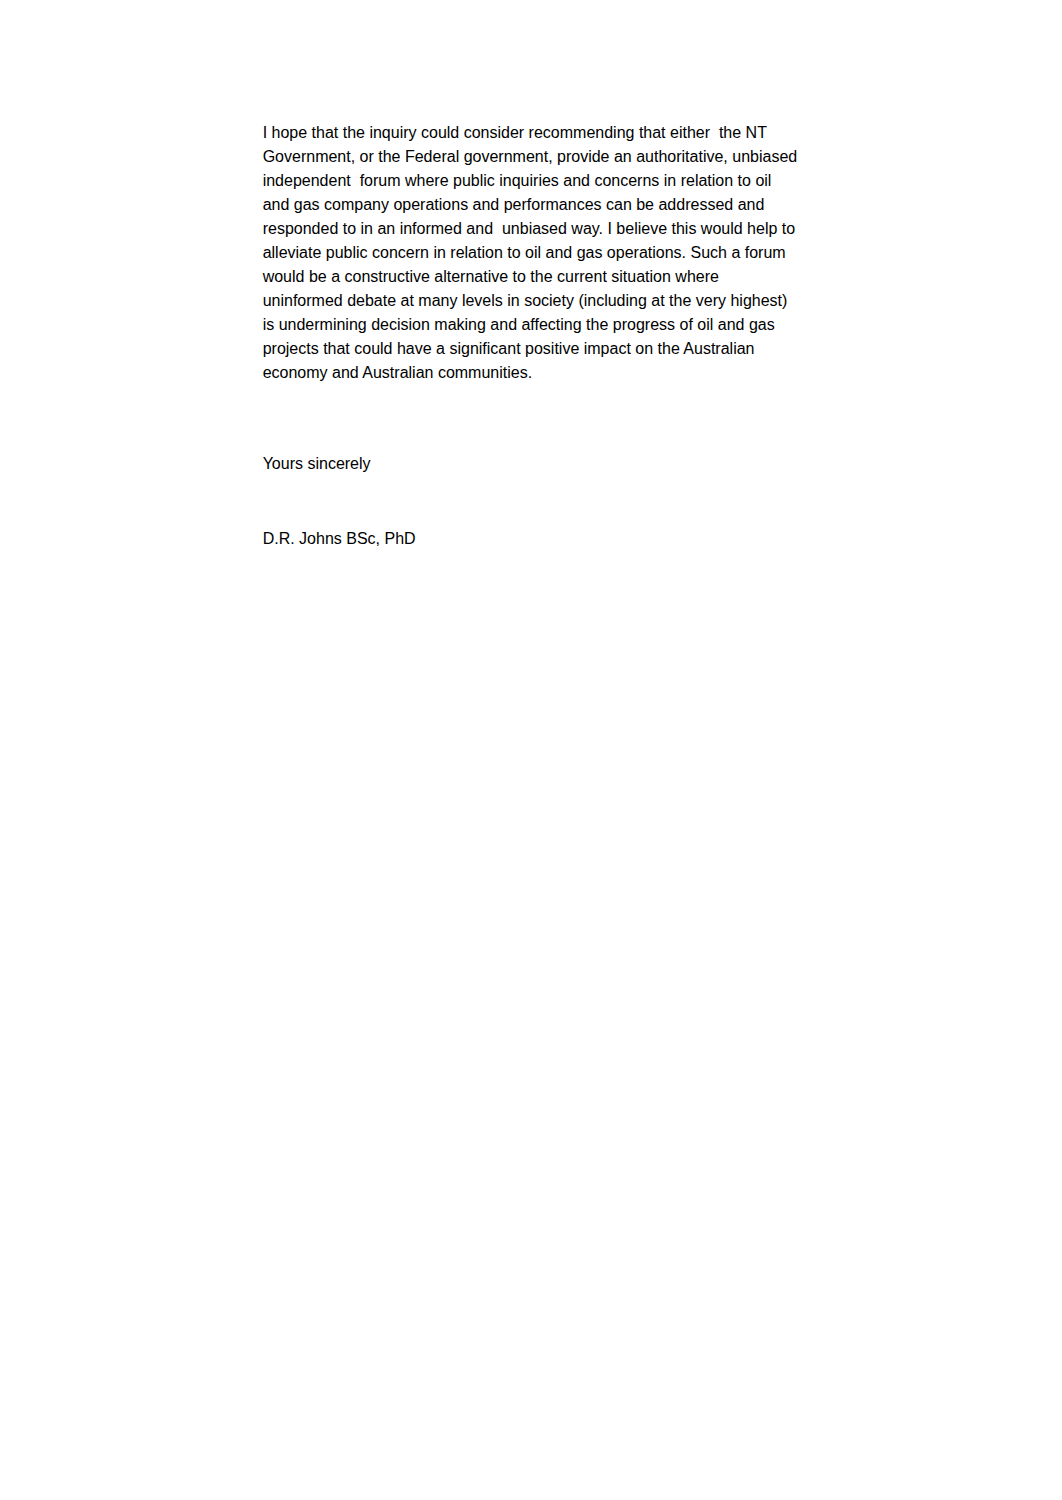I hope that the inquiry could consider recommending that either the NT Government, or the Federal government, provide an authoritative, unbiased independent forum where public inquiries and concerns in relation to oil and gas company operations and performances can be addressed and responded to in an informed and unbiased way. I believe this would help to alleviate public concern in relation to oil and gas operations. Such a forum would be a constructive alternative to the current situation where uninformed debate at many levels in society (including at the very highest) is undermining decision making and affecting the progress of oil and gas projects that could have a significant positive impact on the Australian economy and Australian communities.
Yours sincerely
D.R. Johns BSc, PhD